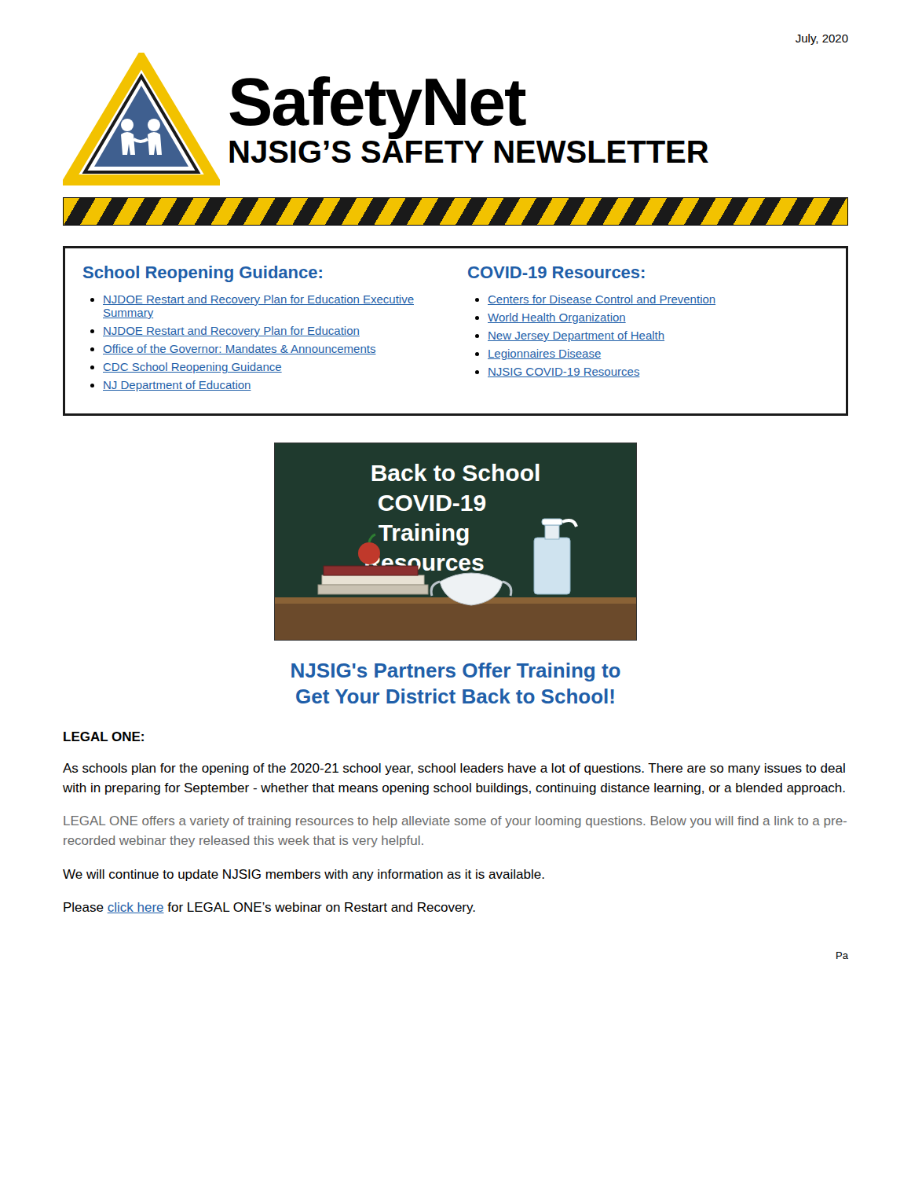July, 2020
NJSIG triangle logo
SafetyNet
NJSIG’S SAFETY NEWSLETTER
School Reopening Guidance:
NJDOE Restart and Recovery Plan for Education Executive Summary
NJDOE Restart and Recovery Plan for Education
Office of the Governor: Mandates & Announcements
CDC School Reopening Guidance
NJ Department of Education
COVID-19 Resources:
Centers for Disease Control and Prevention
World Health Organization
New Jersey Department of Health
Legionnaires Disease
NJSIG COVID-19 Resources
Back to School COVID-19 Training Resources Back to School COVID-19 Training Resources
NJSIG's Partners Offer Training to
Get Your District Back to School!
LEGAL ONE:
As schools plan for the opening of the 2020-21 school year, school leaders have a lot of questions. There are so many issues to deal with in preparing for September - whether that means opening school buildings, continuing distance learning, or a blended approach.
LEGAL ONE offers a variety of training resources to help alleviate some of your looming questions. Below you will find a link to a pre-recorded webinar they released this week that is very helpful.
We will continue to update NJSIG members with any information as it is available.
Please click here for LEGAL ONE’s webinar on Restart and Recovery.
Pa